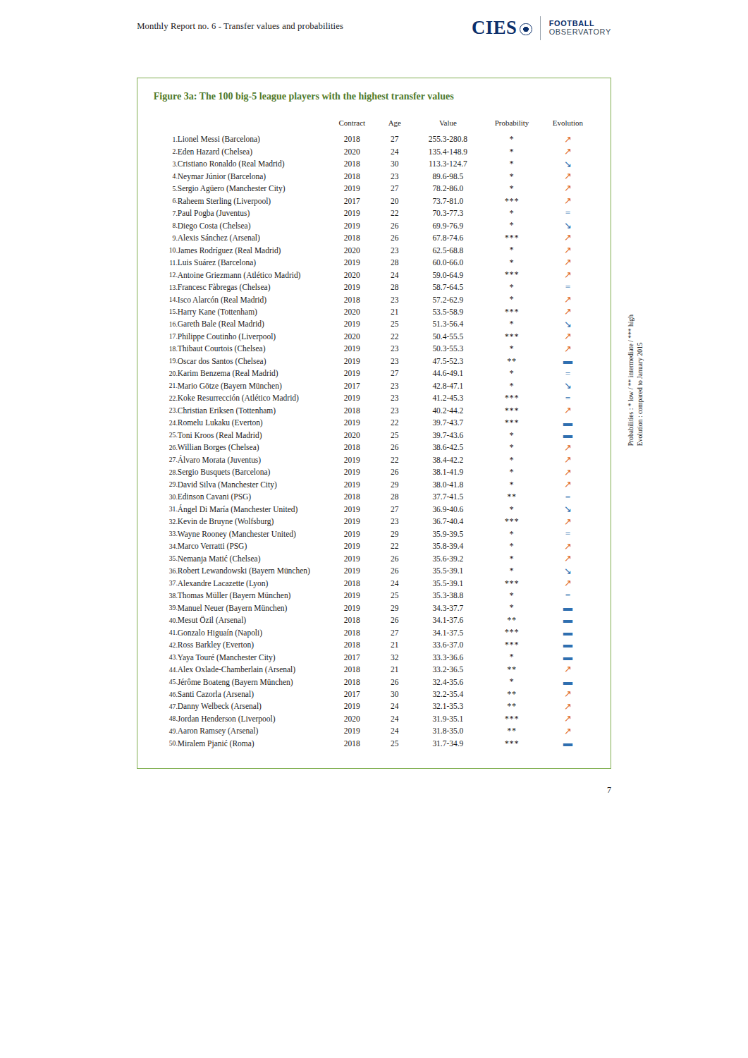Monthly Report no. 6 - Transfer values and probabilities
CIES FOOTBALL
OBSERVATORY
Figure 3a: The 100 big-5 league players with the highest transfer values
| | | Contract | Age | Value | Probability | Evolution |
| --- | --- | --- | --- | --- | --- | --- |
| 1. | Lionel Messi (Barcelona) | 2018 | 27 | 255.3-280.8 | * | ↗ |
| 2. | Eden Hazard (Chelsea) | 2020 | 24 | 135.4-148.9 | * | ↗ |
| 3. | Cristiano Ronaldo (Real Madrid) | 2018 | 30 | 113.3-124.7 | * | ↘ |
| 4. | Neymar Júnior (Barcelona) | 2018 | 23 | 89.6-98.5 | * | ↗ |
| 5. | Sergio Agüero (Manchester City) | 2019 | 27 | 78.2-86.0 | * | ↗ |
| 6. | Raheem Sterling (Liverpool) | 2017 | 20 | 73.7-81.0 | *** | ↗ |
| 7. | Paul Pogba (Juventus) | 2019 | 22 | 70.3-77.3 | * | = |
| 8. | Diego Costa (Chelsea) | 2019 | 26 | 69.9-76.9 | * | ↘ |
| 9. | Alexis Sánchez (Arsenal) | 2018 | 26 | 67.8-74.6 | *** | ↗ |
| 10. | James Rodríguez (Real Madrid) | 2020 | 23 | 62.5-68.8 | * | ↗ |
| 11. | Luis Suárez (Barcelona) | 2019 | 28 | 60.0-66.0 | * | ↗ |
| 12. | Antoine Griezmann (Atlético Madrid) | 2020 | 24 | 59.0-64.9 | *** | ↗ |
| 13. | Francesc Fàbregas (Chelsea) | 2019 | 28 | 58.7-64.5 | * | = |
| 14. | Isco Alarcón (Real Madrid) | 2018 | 23 | 57.2-62.9 | * | ↗ |
| 15. | Harry Kane (Tottenham) | 2020 | 21 | 53.5-58.9 | *** | ↗ |
| 16. | Gareth Bale (Real Madrid) | 2019 | 25 | 51.3-56.4 | * | ↘ |
| 17. | Philippe Coutinho (Liverpool) | 2020 | 22 | 50.4-55.5 | *** | ↗ |
| 18. | Thibaut Courtois (Chelsea) | 2019 | 23 | 50.3-55.3 | * | ↗ |
| 19. | Oscar dos Santos (Chelsea) | 2019 | 23 | 47.5-52.3 | ** | ▬ |
| 20. | Karim Benzema (Real Madrid) | 2019 | 27 | 44.6-49.1 | * | = |
| 21. | Mario Götze (Bayern München) | 2017 | 23 | 42.8-47.1 | * | ↘ |
| 22. | Koke Resurrección (Atlético Madrid) | 2019 | 23 | 41.2-45.3 | *** | = |
| 23. | Christian Eriksen (Tottenham) | 2018 | 23 | 40.2-44.2 | *** | ↗ |
| 24. | Romelu Lukaku (Everton) | 2019 | 22 | 39.7-43.7 | *** | ▬ |
| 25. | Toni Kroos (Real Madrid) | 2020 | 25 | 39.7-43.6 | * | ▬ |
| 26. | Willian Borges (Chelsea) | 2018 | 26 | 38.6-42.5 | * | ↗ |
| 27. | Álvaro Morata (Juventus) | 2019 | 22 | 38.4-42.2 | * | ↗ |
| 28. | Sergio Busquets (Barcelona) | 2019 | 26 | 38.1-41.9 | * | ↗ |
| 29. | David Silva (Manchester City) | 2019 | 29 | 38.0-41.8 | * | ↗ |
| 30. | Edinson Cavani (PSG) | 2018 | 28 | 37.7-41.5 | ** | = |
| 31. | Ángel Di María (Manchester United) | 2019 | 27 | 36.9-40.6 | * | ↘ |
| 32. | Kevin de Bruyne (Wolfsburg) | 2019 | 23 | 36.7-40.4 | *** | ↗ |
| 33. | Wayne Rooney (Manchester United) | 2019 | 29 | 35.9-39.5 | * | = |
| 34. | Marco Verratti (PSG) | 2019 | 22 | 35.8-39.4 | * | ↗ |
| 35. | Nemanja Matić (Chelsea) | 2019 | 26 | 35.6-39.2 | * | ↗ |
| 36. | Robert Lewandowski (Bayern München) | 2019 | 26 | 35.5-39.1 | * | ↘ |
| 37. | Alexandre Lacazette (Lyon) | 2018 | 24 | 35.5-39.1 | *** | ↗ |
| 38. | Thomas Müller (Bayern München) | 2019 | 25 | 35.3-38.8 | * | = |
| 39. | Manuel Neuer (Bayern München) | 2019 | 29 | 34.3-37.7 | * | ▬ |
| 40. | Mesut Özil (Arsenal) | 2018 | 26 | 34.1-37.6 | ** | ▬ |
| 41. | Gonzalo Higuaín (Napoli) | 2018 | 27 | 34.1-37.5 | *** | ▬ |
| 42. | Ross Barkley (Everton) | 2018 | 21 | 33.6-37.0 | *** | ▬ |
| 43. | Yaya Touré (Manchester City) | 2017 | 32 | 33.3-36.6 | * | ▬ |
| 44. | Alex Oxlade-Chamberlain (Arsenal) | 2018 | 21 | 33.2-36.5 | ** | ↗ |
| 45. | Jérôme Boateng (Bayern München) | 2018 | 26 | 32.4-35.6 | * | ▬ |
| 46. | Santi Cazorla (Arsenal) | 2017 | 30 | 32.2-35.4 | ** | ↗ |
| 47. | Danny Welbeck (Arsenal) | 2019 | 24 | 32.1-35.3 | ** | ↗ |
| 48. | Jordan Henderson (Liverpool) | 2020 | 24 | 31.9-35.1 | *** | ↗ |
| 49. | Aaron Ramsey (Arsenal) | 2019 | 24 | 31.8-35.0 | ** | ↗ |
| 50. | Miralem Pjanić (Roma) | 2018 | 25 | 31.7-34.9 | *** | ▬ |
Probabilities : * low / ** intermediate / *** high
Evolution : compared to January 2015
7